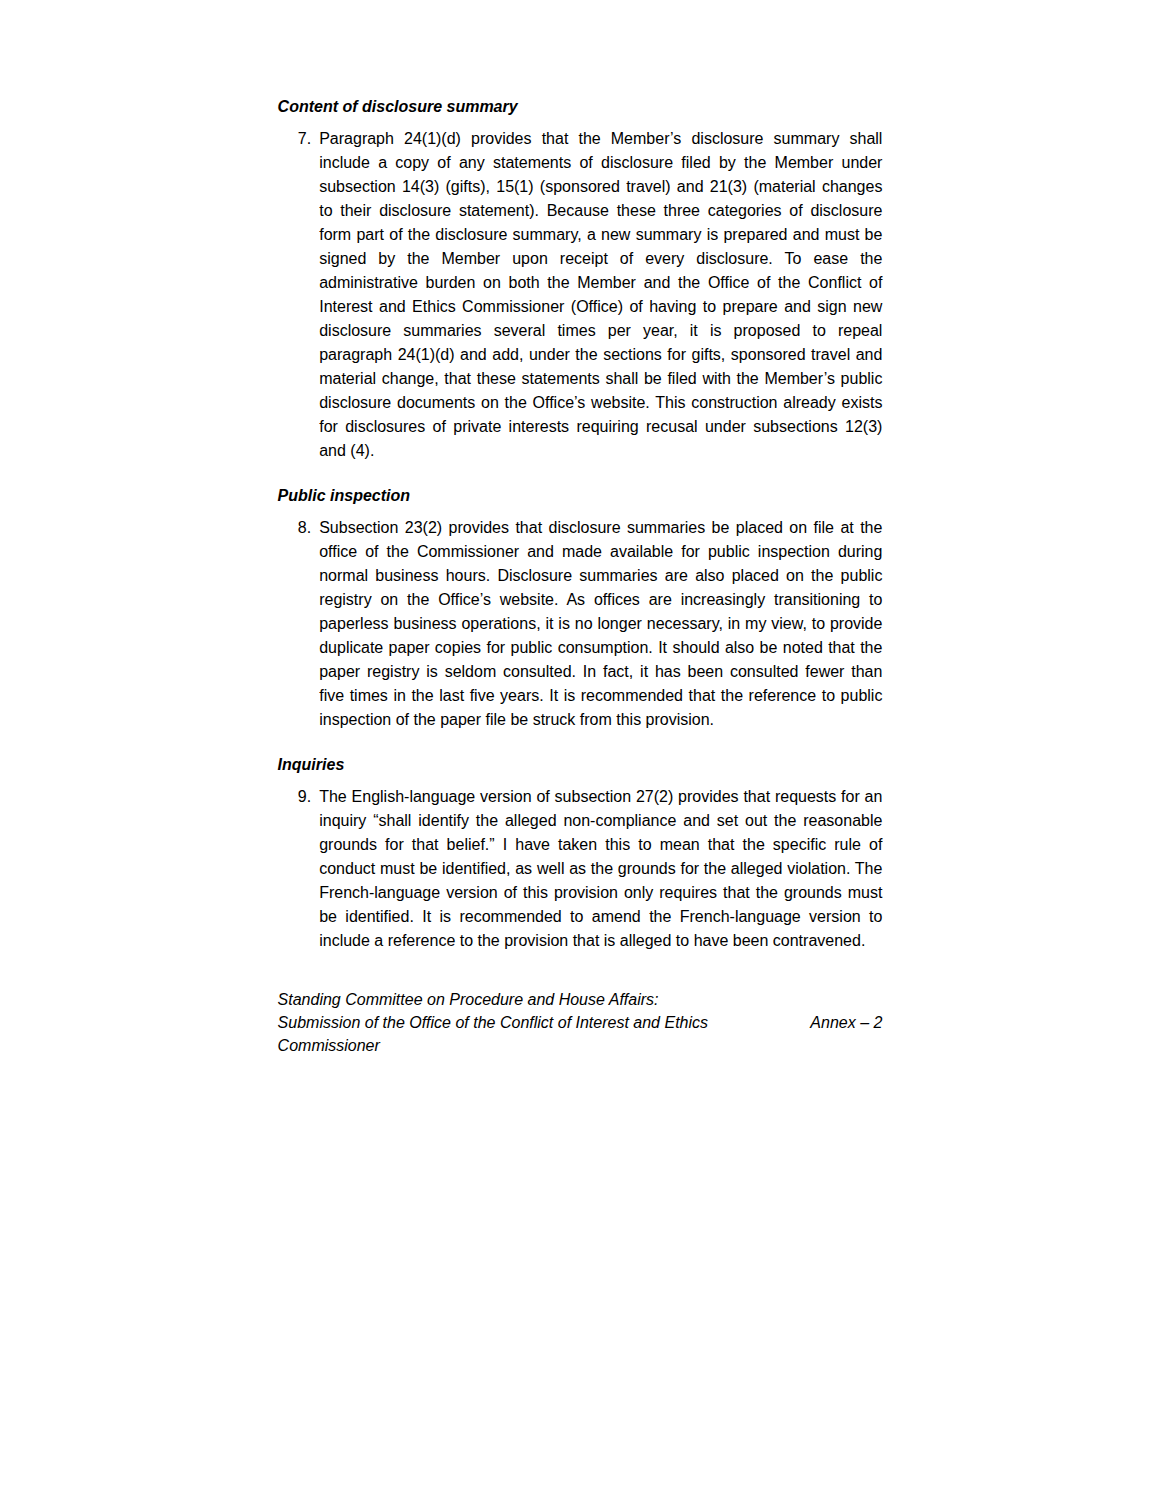Content of disclosure summary
7. Paragraph 24(1)(d) provides that the Member’s disclosure summary shall include a copy of any statements of disclosure filed by the Member under subsection 14(3) (gifts), 15(1) (sponsored travel) and 21(3) (material changes to their disclosure statement). Because these three categories of disclosure form part of the disclosure summary, a new summary is prepared and must be signed by the Member upon receipt of every disclosure. To ease the administrative burden on both the Member and the Office of the Conflict of Interest and Ethics Commissioner (Office) of having to prepare and sign new disclosure summaries several times per year, it is proposed to repeal paragraph 24(1)(d) and add, under the sections for gifts, sponsored travel and material change, that these statements shall be filed with the Member’s public disclosure documents on the Office’s website. This construction already exists for disclosures of private interests requiring recusal under subsections 12(3) and (4).
Public inspection
8. Subsection 23(2) provides that disclosure summaries be placed on file at the office of the Commissioner and made available for public inspection during normal business hours. Disclosure summaries are also placed on the public registry on the Office’s website. As offices are increasingly transitioning to paperless business operations, it is no longer necessary, in my view, to provide duplicate paper copies for public consumption. It should also be noted that the paper registry is seldom consulted. In fact, it has been consulted fewer than five times in the last five years. It is recommended that the reference to public inspection of the paper file be struck from this provision.
Inquiries
9. The English-language version of subsection 27(2) provides that requests for an inquiry “shall identify the alleged non-compliance and set out the reasonable grounds for that belief.” I have taken this to mean that the specific rule of conduct must be identified, as well as the grounds for the alleged violation. The French-language version of this provision only requires that the grounds must be identified. It is recommended to amend the French-language version to include a reference to the provision that is alleged to have been contravened.
Standing Committee on Procedure and House Affairs: Submission of the Office of the Conflict of Interest and Ethics Commissioner Annex – 2